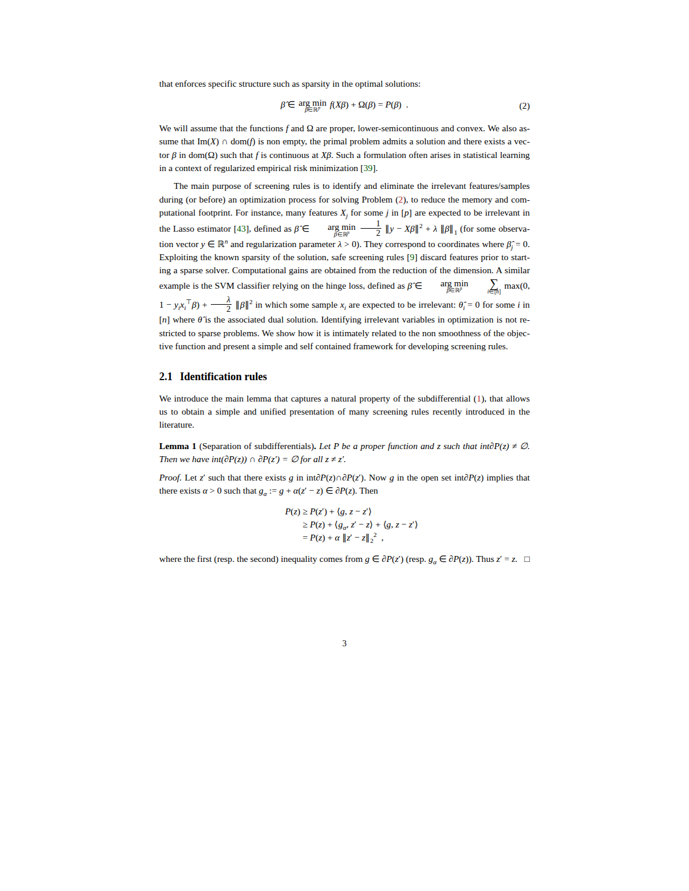that enforces specific structure such as sparsity in the optimal solutions:
β̂ ∈ arg min β∈ℝp f(Xβ) + Ω(β) = P(β) . (2)
We will assume that the functions f and Ω are proper, lower-semicontinuous and convex. We also assume that Im(X) ∩ dom(f) is non empty, the primal problem admits a solution and there exists a vector β in dom(Ω) such that f is continuous at Xβ. Such a formulation often arises in statistical learning in a context of regularized empirical risk minimization [39].
The main purpose of screening rules is to identify and eliminate the irrelevant features/samples during (or before) an optimization process for solving Problem (2), to reduce the memory and computational footprint. For instance, many features Xj for some j in [p] are expected to be irrelevant in the Lasso estimator [43], defined as β̂ ∈ arg min β∈ℝp 12 ∥y − Xβ∥2 + λ ∥β∥1 (for some observation vector y ∈ ℝn and regularization parameter λ > 0). They correspond to coordinates where β̂j = 0. Exploiting the known sparsity of the solution, safe screening rules [9] discard features prior to starting a sparse solver. Computational gains are obtained from the reduction of the dimension. A similar example is the SVM classifier relying on the hinge loss, defined as β̂ ∈ arg min β∈ℝp ∑i∈[n] max(0, 1 − yixi⊤β) + λ 2 ∥β∥2 in which some sample xi are expected to be irrelevant: θ̂i = 0 for some i in [n] where θ̂ is the associated dual solution. Identifying irrelevant variables in optimization is not restricted to sparse problems. We show how it is intimately related to the non smoothness of the objective function and present a simple and self contained framework for developing screening rules.
2.1 Identification rules
We introduce the main lemma that captures a natural property of the subdifferential (1), that allows us to obtain a simple and unified presentation of many screening rules recently introduced in the literature.
Lemma 1 (Separation of subdifferentials). Let P be a proper function and z such that int∂P(z) ≠ ∅. Then we have int(∂P(z)) ∩ ∂P(z′) = ∅ for all z ≠ z′.
Proof. Let z′ such that there exists g in int∂P(z)∩∂P(z′). Now g in the open set int∂P(z) implies that there exists α > 0 such that gα := g + α(z′ − z) ∈ ∂P(z). Then
P(z) ≥ P(z′) + ⟨g, z − z′⟩ ≥ P(z) + ⟨gα, z′ − z⟩ + ⟨g, z − z′⟩ = P(z) + α ∥z′ − z∥22 ,
where the first (resp. the second) inequality comes from g ∈ ∂P(z′) (resp. gα ∈ ∂P(z)). Thus z′ = z.□
3